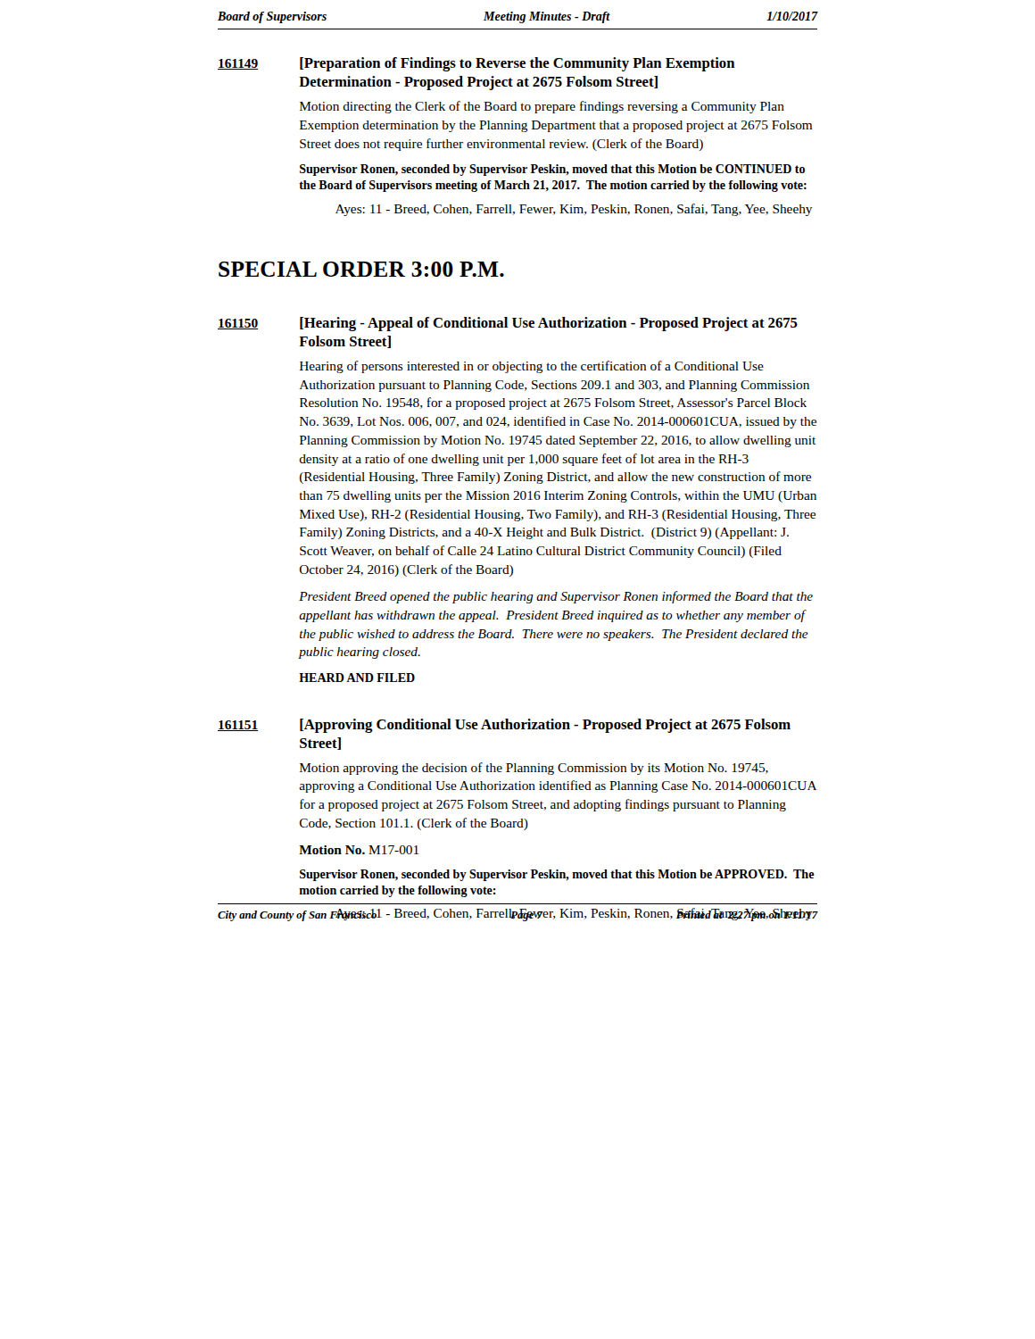Board of Supervisors
Meeting Minutes - Draft
1/10/2017
161149
[Preparation of Findings to Reverse the Community Plan Exemption Determination - Proposed Project at 2675 Folsom Street]
Motion directing the Clerk of the Board to prepare findings reversing a Community Plan Exemption determination by the Planning Department that a proposed project at 2675 Folsom Street does not require further environmental review. (Clerk of the Board)
Supervisor Ronen, seconded by Supervisor Peskin, moved that this Motion be CONTINUED to the Board of Supervisors meeting of March 21, 2017. The motion carried by the following vote:
Ayes: 11 - Breed, Cohen, Farrell, Fewer, Kim, Peskin, Ronen, Safai, Tang, Yee, Sheehy
SPECIAL ORDER 3:00 P.M.
161150
[Hearing - Appeal of Conditional Use Authorization - Proposed Project at 2675 Folsom Street]
Hearing of persons interested in or objecting to the certification of a Conditional Use Authorization pursuant to Planning Code, Sections 209.1 and 303, and Planning Commission Resolution No. 19548, for a proposed project at 2675 Folsom Street, Assessor's Parcel Block No. 3639, Lot Nos. 006, 007, and 024, identified in Case No. 2014-000601CUA, issued by the Planning Commission by Motion No. 19745 dated September 22, 2016, to allow dwelling unit density at a ratio of one dwelling unit per 1,000 square feet of lot area in the RH-3 (Residential Housing, Three Family) Zoning District, and allow the new construction of more than 75 dwelling units per the Mission 2016 Interim Zoning Controls, within the UMU (Urban Mixed Use), RH-2 (Residential Housing, Two Family), and RH-3 (Residential Housing, Three Family) Zoning Districts, and a 40-X Height and Bulk District. (District 9) (Appellant: J. Scott Weaver, on behalf of Calle 24 Latino Cultural District Community Council) (Filed October 24, 2016) (Clerk of the Board)
President Breed opened the public hearing and Supervisor Ronen informed the Board that the appellant has withdrawn the appeal. President Breed inquired as to whether any member of the public wished to address the Board. There were no speakers. The President declared the public hearing closed.
HEARD AND FILED
161151
[Approving Conditional Use Authorization - Proposed Project at 2675 Folsom Street]
Motion approving the decision of the Planning Commission by its Motion No. 19745, approving a Conditional Use Authorization identified as Planning Case No. 2014-000601CUA for a proposed project at 2675 Folsom Street, and adopting findings pursuant to Planning Code, Section 101.1. (Clerk of the Board)
Motion No. M17-001
Supervisor Ronen, seconded by Supervisor Peskin, moved that this Motion be APPROVED. The motion carried by the following vote:
Ayes: 11 - Breed, Cohen, Farrell, Fewer, Kim, Peskin, Ronen, Safai, Tang, Yee, Sheehy
City and County of San Francisco
Page 7
Printed at 2:27 pm on 1/11/17